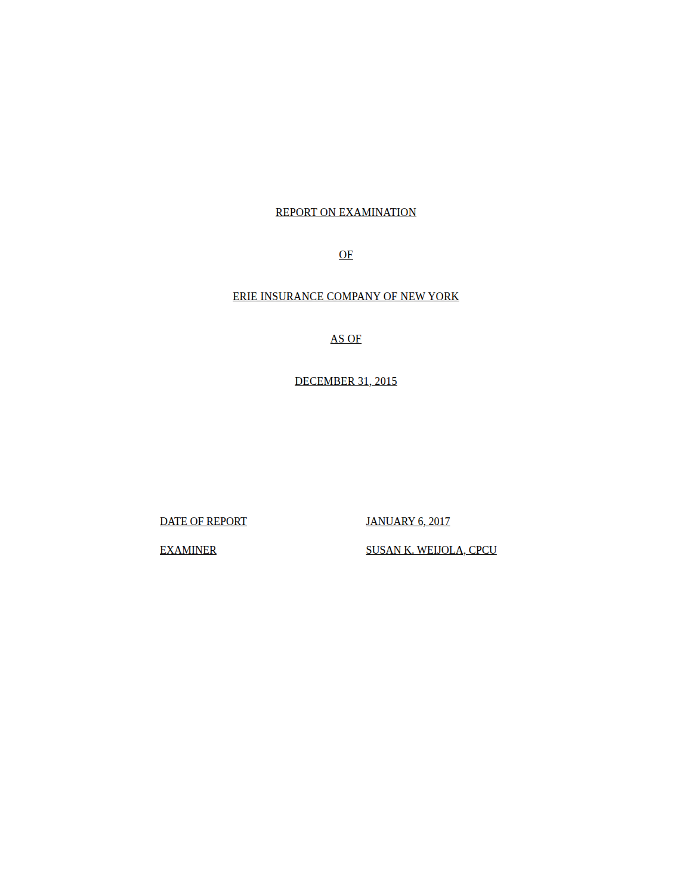REPORT ON EXAMINATION
OF
ERIE INSURANCE COMPANY OF NEW YORK
AS OF
DECEMBER 31, 2015
DATE OF REPORT
JANUARY 6, 2017
EXAMINER
SUSAN K. WEIJOLA, CPCU